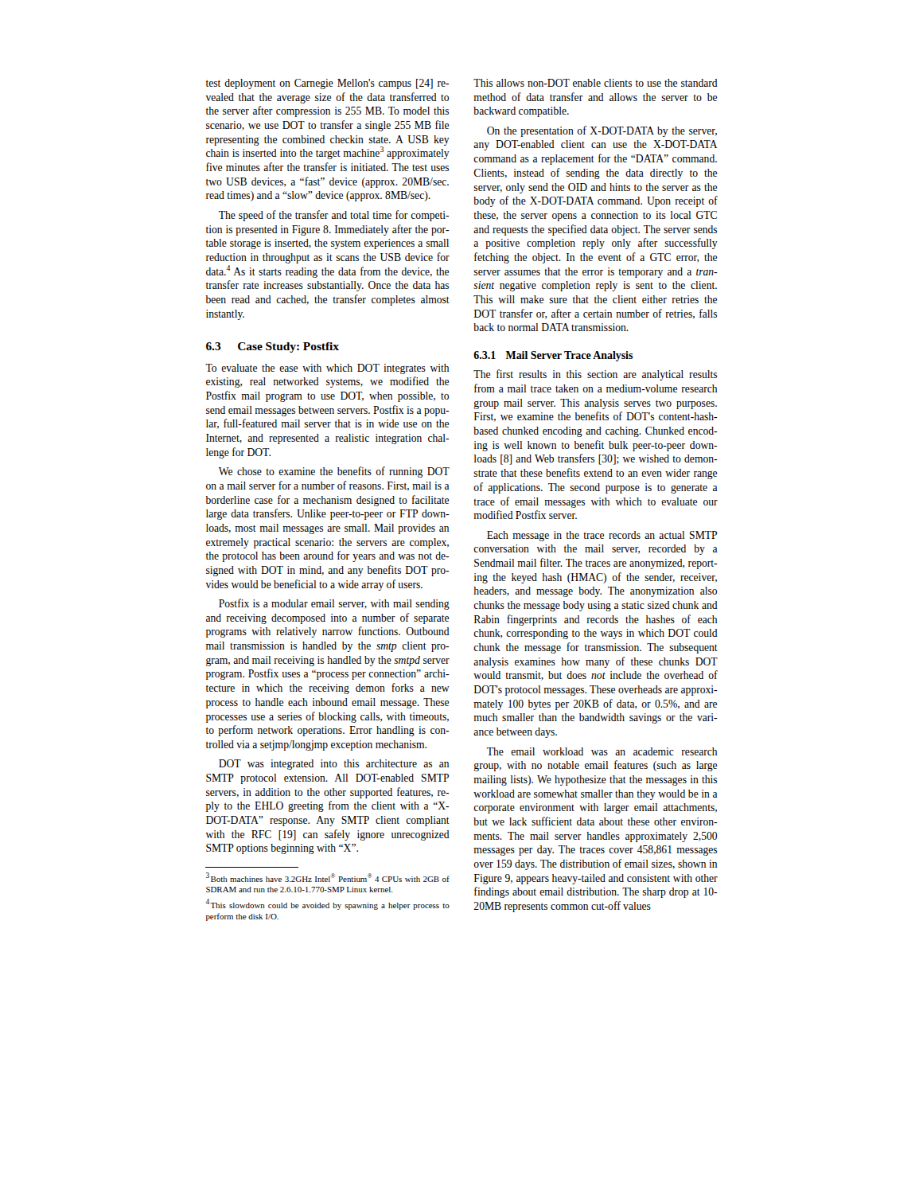test deployment on Carnegie Mellon's campus [24] revealed that the average size of the data transferred to the server after compression is 255 MB. To model this scenario, we use DOT to transfer a single 255 MB file representing the combined checkin state. A USB key chain is inserted into the target machine3 approximately five minutes after the transfer is initiated. The test uses two USB devices, a “fast” device (approx. 20MB/sec. read times) and a “slow” device (approx. 8MB/sec).
The speed of the transfer and total time for competition is presented in Figure 8. Immediately after the portable storage is inserted, the system experiences a small reduction in throughput as it scans the USB device for data.4 As it starts reading the data from the device, the transfer rate increases substantially. Once the data has been read and cached, the transfer completes almost instantly.
6.3 Case Study: Postfix
To evaluate the ease with which DOT integrates with existing, real networked systems, we modified the Postfix mail program to use DOT, when possible, to send email messages between servers. Postfix is a popular, full-featured mail server that is in wide use on the Internet, and represented a realistic integration challenge for DOT.
We chose to examine the benefits of running DOT on a mail server for a number of reasons. First, mail is a borderline case for a mechanism designed to facilitate large data transfers. Unlike peer-to-peer or FTP downloads, most mail messages are small. Mail provides an extremely practical scenario: the servers are complex, the protocol has been around for years and was not designed with DOT in mind, and any benefits DOT provides would be beneficial to a wide array of users.
Postfix is a modular email server, with mail sending and receiving decomposed into a number of separate programs with relatively narrow functions. Outbound mail transmission is handled by the smtp client program, and mail receiving is handled by the smtpd server program. Postfix uses a “process per connection” architecture in which the receiving demon forks a new process to handle each inbound email message. These processes use a series of blocking calls, with timeouts, to perform network operations. Error handling is controlled via a setjmp/longjmp exception mechanism.
DOT was integrated into this architecture as an SMTP protocol extension. All DOT-enabled SMTP servers, in addition to the other supported features, reply to the EHLO greeting from the client with a “X-DOT-DATA” response. Any SMTP client compliant with the RFC [19] can safely ignore unrecognized SMTP options beginning with “X”.
3 Both machines have 3.2GHz Intel® Pentium® 4 CPUs with 2GB of SDRAM and run the 2.6.10-1.770-SMP Linux kernel.
4 This slowdown could be avoided by spawning a helper process to perform the disk I/O.
This allows non-DOT enable clients to use the standard method of data transfer and allows the server to be backward compatible.
On the presentation of X-DOT-DATA by the server, any DOT-enabled client can use the X-DOT-DATA command as a replacement for the “DATA” command. Clients, instead of sending the data directly to the server, only send the OID and hints to the server as the body of the X-DOT-DATA command. Upon receipt of these, the server opens a connection to its local GTC and requests the specified data object. The server sends a positive completion reply only after successfully fetching the object. In the event of a GTC error, the server assumes that the error is temporary and a transient negative completion reply is sent to the client. This will make sure that the client either retries the DOT transfer or, after a certain number of retries, falls back to normal DATA transmission.
6.3.1 Mail Server Trace Analysis
The first results in this section are analytical results from a mail trace taken on a medium-volume research group mail server. This analysis serves two purposes. First, we examine the benefits of DOT's content-hash-based chunked encoding and caching. Chunked encoding is well known to benefit bulk peer-to-peer downloads [8] and Web transfers [30]; we wished to demonstrate that these benefits extend to an even wider range of applications. The second purpose is to generate a trace of email messages with which to evaluate our modified Postfix server.
Each message in the trace records an actual SMTP conversation with the mail server, recorded by a Sendmail mail filter. The traces are anonymized, reporting the keyed hash (HMAC) of the sender, receiver, headers, and message body. The anonymization also chunks the message body using a static sized chunk and Rabin fingerprints and records the hashes of each chunk, corresponding to the ways in which DOT could chunk the message for transmission. The subsequent analysis examines how many of these chunks DOT would transmit, but does not include the overhead of DOT's protocol messages. These overheads are approximately 100 bytes per 20KB of data, or 0.5%, and are much smaller than the bandwidth savings or the variance between days.
The email workload was an academic research group, with no notable email features (such as large mailing lists). We hypothesize that the messages in this workload are somewhat smaller than they would be in a corporate environment with larger email attachments, but we lack sufficient data about these other environments. The mail server handles approximately 2,500 messages per day. The traces cover 458,861 messages over 159 days. The distribution of email sizes, shown in Figure 9, appears heavy-tailed and consistent with other findings about email distribution. The sharp drop at 10-20MB represents common cut-off values